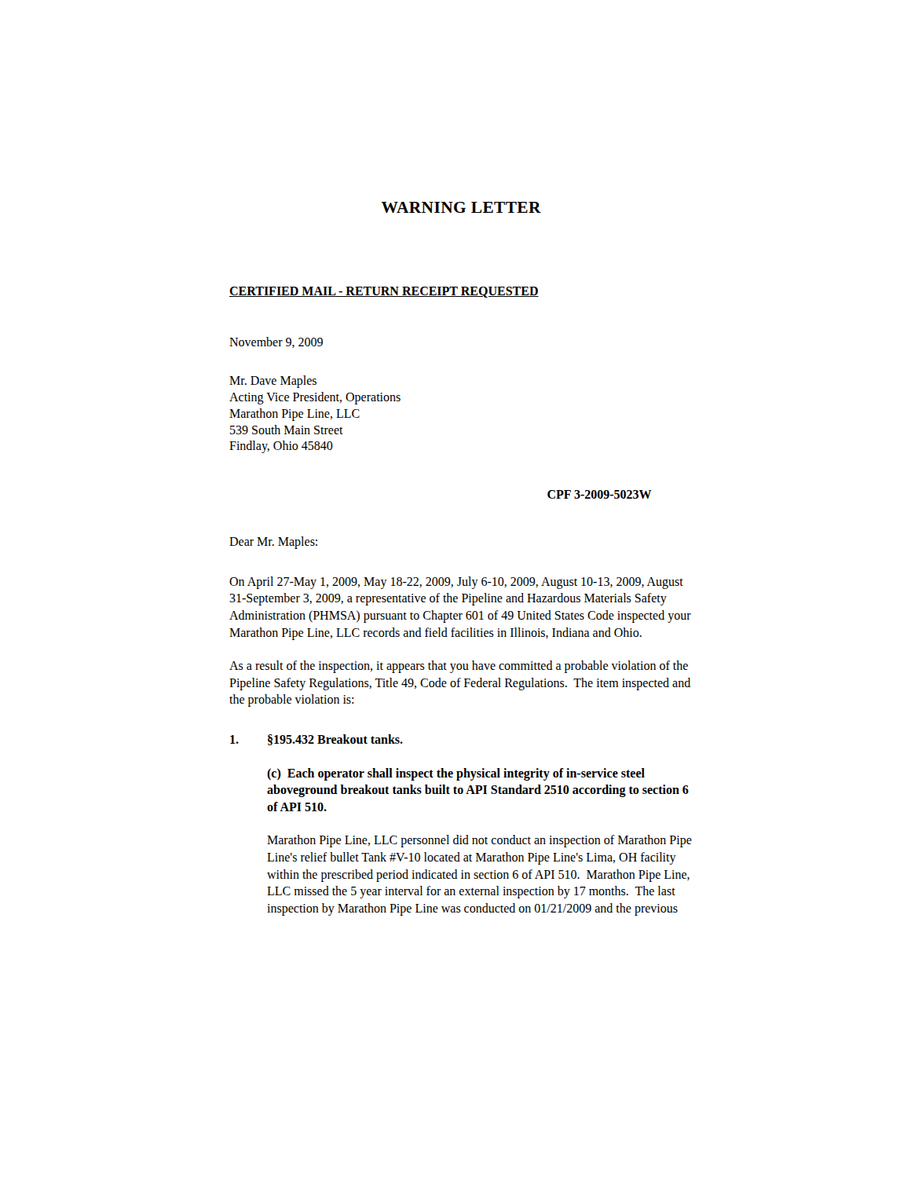WARNING LETTER
CERTIFIED MAIL - RETURN RECEIPT REQUESTED
November 9, 2009
Mr. Dave Maples
Acting Vice President, Operations
Marathon Pipe Line, LLC
539 South Main Street
Findlay, Ohio 45840
CPF 3-2009-5023W
Dear Mr. Maples:
On April 27-May 1, 2009, May 18-22, 2009, July 6-10, 2009, August 10-13, 2009, August 31-September 3, 2009, a representative of the Pipeline and Hazardous Materials Safety Administration (PHMSA) pursuant to Chapter 601 of 49 United States Code inspected your Marathon Pipe Line, LLC records and field facilities in Illinois, Indiana and Ohio.
As a result of the inspection, it appears that you have committed a probable violation of the Pipeline Safety Regulations, Title 49, Code of Federal Regulations. The item inspected and the probable violation is:
1.
§195.432 Breakout tanks.
(c) Each operator shall inspect the physical integrity of in-service steel aboveground breakout tanks built to API Standard 2510 according to section 6 of API 510.
Marathon Pipe Line, LLC personnel did not conduct an inspection of Marathon Pipe Line's relief bullet Tank #V-10 located at Marathon Pipe Line's Lima, OH facility within the prescribed period indicated in section 6 of API 510. Marathon Pipe Line, LLC missed the 5 year interval for an external inspection by 17 months. The last inspection by Marathon Pipe Line was conducted on 01/21/2009 and the previous